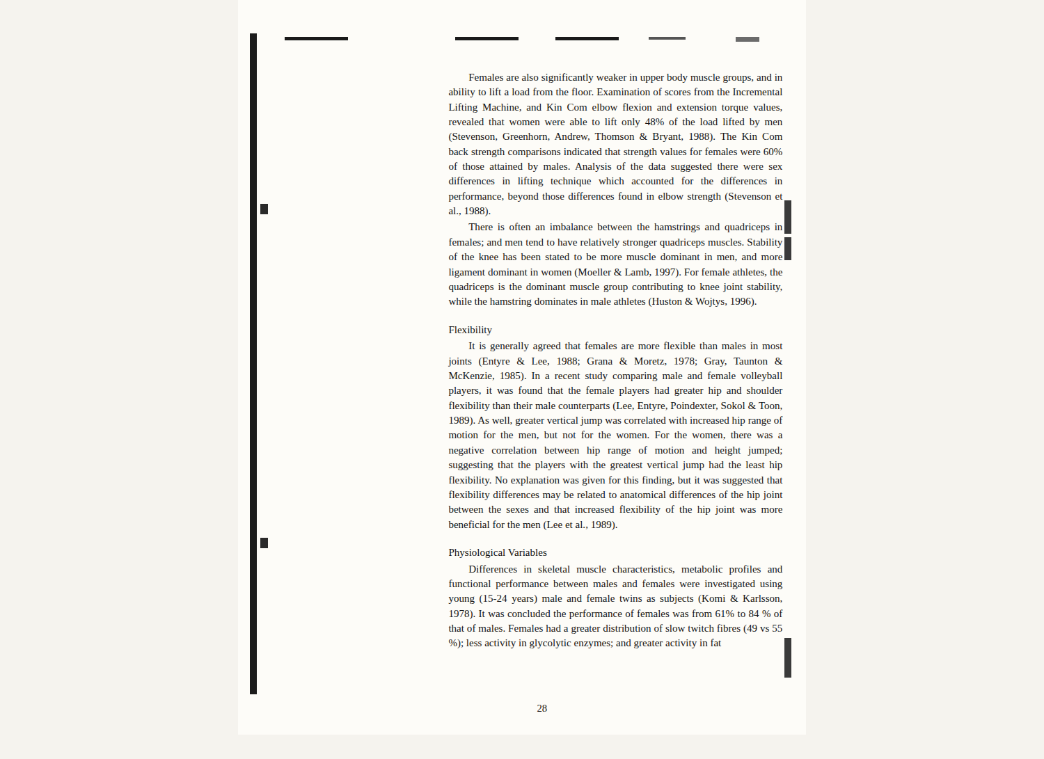Females are also significantly weaker in upper body muscle groups, and in ability to lift a load from the floor. Examination of scores from the Incremental Lifting Machine, and Kin Com elbow flexion and extension torque values, revealed that women were able to lift only 48% of the load lifted by men (Stevenson, Greenhorn, Andrew, Thomson & Bryant, 1988). The Kin Com back strength comparisons indicated that strength values for females were 60% of those attained by males. Analysis of the data suggested there were sex differences in lifting technique which accounted for the differences in performance, beyond those differences found in elbow strength (Stevenson et al., 1988).
There is often an imbalance between the hamstrings and quadriceps in females; and men tend to have relatively stronger quadriceps muscles. Stability of the knee has been stated to be more muscle dominant in men, and more ligament dominant in women (Moeller & Lamb, 1997). For female athletes, the quadriceps is the dominant muscle group contributing to knee joint stability, while the hamstring dominates in male athletes (Huston & Wojtys, 1996).
Flexibility
It is generally agreed that females are more flexible than males in most joints (Entyre & Lee, 1988; Grana & Moretz, 1978; Gray, Taunton & McKenzie, 1985). In a recent study comparing male and female volleyball players, it was found that the female players had greater hip and shoulder flexibility than their male counterparts (Lee, Entyre, Poindexter, Sokol & Toon, 1989). As well, greater vertical jump was correlated with increased hip range of motion for the men, but not for the women. For the women, there was a negative correlation between hip range of motion and height jumped; suggesting that the players with the greatest vertical jump had the least hip flexibility. No explanation was given for this finding, but it was suggested that flexibility differences may be related to anatomical differences of the hip joint between the sexes and that increased flexibility of the hip joint was more beneficial for the men (Lee et al., 1989).
Physiological Variables
Differences in skeletal muscle characteristics, metabolic profiles and functional performance between males and females were investigated using young (15-24 years) male and female twins as subjects (Komi & Karlsson, 1978). It was concluded the performance of females was from 61% to 84 % of that of males. Females had a greater distribution of slow twitch fibres (49 vs 55 %); less activity in glycolytic enzymes; and greater activity in fat
28